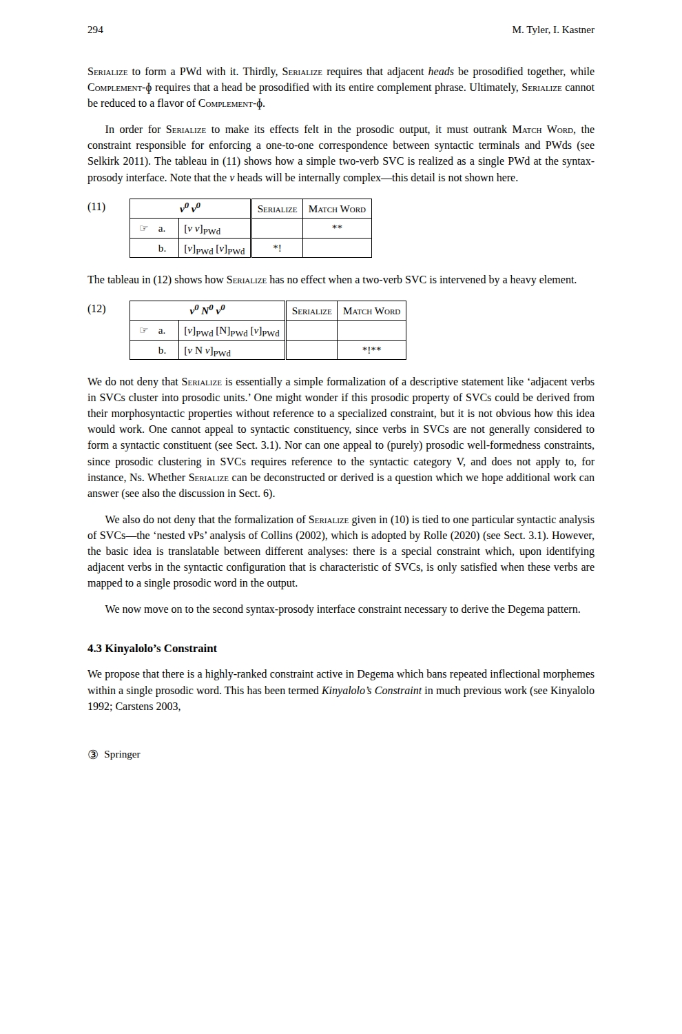294 M. Tyler, I. Kastner
Serialize to form a PWd with it. Thirdly, Serialize requires that adjacent heads be prosodified together, while Complement-ɸ requires that a head be prosodified with its entire complement phrase. Ultimately, Serialize cannot be reduced to a flavor of Complement-ɸ.
In order for Serialize to make its effects felt in the prosodic output, it must outrank Match Word, the constraint responsible for enforcing a one-to-one correspondence between syntactic terminals and PWds (see Selkirk 2011). The tableau in (11) shows how a simple two-verb SVC is realized as a single PWd at the syntax-prosody interface. Note that the v heads will be internally complex—this detail is not shown here.
(11)
| v 0 v 0 | Serialize | Match Word |
| --- | --- | --- |
| ☞ | a. | [ v v ] PWd | | ** |
| | b. | [ v ] PWd [ v ] PWd | *! | |
The tableau in (12) shows how Serialize has no effect when a two-verb SVC is intervened by a heavy element.
(12)
| v 0 N 0 v 0 | Serialize | Match Word |
| --- | --- | --- |
| ☞ | a. | [ v ] PWd [N] PWd [ v ] PWd | | |
| | b. | [ v N v ] PWd | | *!** |
We do not deny that Serialize is essentially a simple formalization of a descriptive statement like ‘adjacent verbs in SVCs cluster into prosodic units.’ One might wonder if this prosodic property of SVCs could be derived from their morphosyntactic properties without reference to a specialized constraint, but it is not obvious how this idea would work. One cannot appeal to syntactic constituency, since verbs in SVCs are not generally considered to form a syntactic constituent (see Sect. 3.1). Nor can one appeal to (purely) prosodic well-formedness constraints, since prosodic clustering in SVCs requires reference to the syntactic category V, and does not apply to, for instance, Ns. Whether Serialize can be deconstructed or derived is a question which we hope additional work can answer (see also the discussion in Sect. 6).
We also do not deny that the formalization of Serialize given in (10) is tied to one particular syntactic analysis of SVCs—the ‘nested vPs’ analysis of Collins (2002), which is adopted by Rolle (2020) (see Sect. 3.1). However, the basic idea is translatable between different analyses: there is a special constraint which, upon identifying adjacent verbs in the syntactic configuration that is characteristic of SVCs, is only satisfied when these verbs are mapped to a single prosodic word in the output.
We now move on to the second syntax-prosody interface constraint necessary to derive the Degema pattern.
4.3 Kinyalolo’s Constraint
We propose that there is a highly-ranked constraint active in Degema which bans repeated inflectional morphemes within a single prosodic word. This has been termed Kinyalolo’s Constraint in much previous work (see Kinyalolo 1992; Carstens 2003,
③ Springer